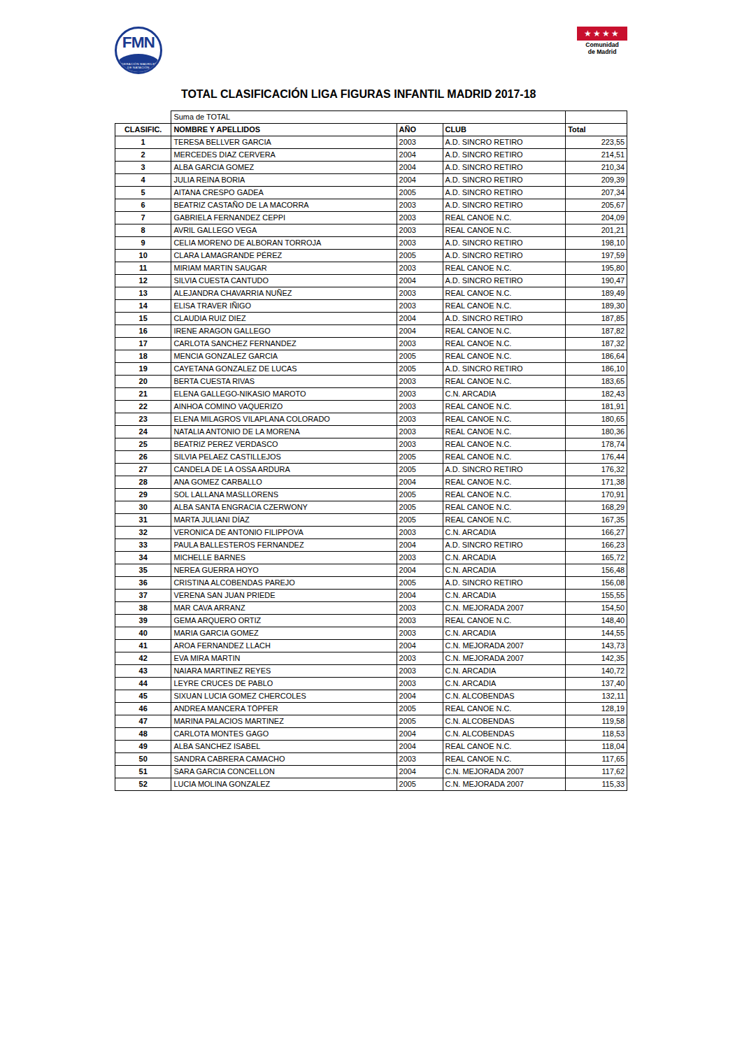FMN
FEDERACIÓN MADRILEÑA DE NATACIÓN
★★★★
Comunidad
de Madrid
TOTAL CLASIFICACIÓN LIGA FIGURAS INFANTIL MADRID 2017-18
| | Suma de TOTAL | |
| --- | --- | --- |
| CLASIFIC. | NOMBRE Y APELLIDOS | AÑO | CLUB | Total |
| 1 | TERESA BELLVER GARCIA | 2003 | A.D. SINCRO RETIRO | 223,55 |
| 2 | MERCEDES DIAZ CERVERA | 2004 | A.D. SINCRO RETIRO | 214,51 |
| 3 | ALBA GARCIA GOMEZ | 2004 | A.D. SINCRO RETIRO | 210,34 |
| 4 | JULIA REINA BORIA | 2004 | A.D. SINCRO RETIRO | 209,39 |
| 5 | AITANA CRESPO GADEA | 2005 | A.D. SINCRO RETIRO | 207,34 |
| 6 | BEATRIZ CASTAÑO DE LA MACORRA | 2003 | A.D. SINCRO RETIRO | 205,67 |
| 7 | GABRIELA FERNANDEZ CEPPI | 2003 | REAL CANOE N.C. | 204,09 |
| 8 | AVRIL GALLEGO VEGA | 2003 | REAL CANOE N.C. | 201,21 |
| 9 | CELIA MORENO DE ALBORAN TORROJA | 2003 | A.D. SINCRO RETIRO | 198,10 |
| 10 | CLARA LAMAGRANDE PÉREZ | 2005 | A.D. SINCRO RETIRO | 197,59 |
| 11 | MIRIAM MARTIN SAUGAR | 2003 | REAL CANOE N.C. | 195,80 |
| 12 | SILVIA CUESTA CANTUDO | 2004 | A.D. SINCRO RETIRO | 190,47 |
| 13 | ALEJANDRA CHAVARRIA NUÑEZ | 2003 | REAL CANOE N.C. | 189,49 |
| 14 | ELISA TRAVER IÑIGO | 2003 | REAL CANOE N.C. | 189,30 |
| 15 | CLAUDIA RUIZ DIEZ | 2004 | A.D. SINCRO RETIRO | 187,85 |
| 16 | IRENE ARAGON GALLEGO | 2004 | REAL CANOE N.C. | 187,82 |
| 17 | CARLOTA SANCHEZ FERNANDEZ | 2003 | REAL CANOE N.C. | 187,32 |
| 18 | MENCIA GONZALEZ GARCIA | 2005 | REAL CANOE N.C. | 186,64 |
| 19 | CAYETANA GONZALEZ DE LUCAS | 2005 | A.D. SINCRO RETIRO | 186,10 |
| 20 | BERTA CUESTA RIVAS | 2003 | REAL CANOE N.C. | 183,65 |
| 21 | ELENA GALLEGO-NIKASIO MAROTO | 2003 | C.N. ARCADIA | 182,43 |
| 22 | AINHOA COMINO VAQUERIZO | 2003 | REAL CANOE N.C. | 181,91 |
| 23 | ELENA MILAGROS VILAPLANA COLORADO | 2003 | REAL CANOE N.C. | 180,65 |
| 24 | NATALIA ANTONIO DE LA MORENA | 2003 | REAL CANOE N.C. | 180,36 |
| 25 | BEATRIZ PEREZ VERDASCO | 2003 | REAL CANOE N.C. | 178,74 |
| 26 | SILVIA PELAEZ CASTILLEJOS | 2005 | REAL CANOE N.C. | 176,44 |
| 27 | CANDELA DE LA OSSA ARDURA | 2005 | A.D. SINCRO RETIRO | 176,32 |
| 28 | ANA GOMEZ CARBALLO | 2004 | REAL CANOE N.C. | 171,38 |
| 29 | SOL LALLANA MASLLORENS | 2005 | REAL CANOE N.C. | 170,91 |
| 30 | ALBA SANTA ENGRACIA CZERWONY | 2005 | REAL CANOE N.C. | 168,29 |
| 31 | MARTA JULIANI DÍAZ | 2005 | REAL CANOE N.C. | 167,35 |
| 32 | VERONICA DE ANTONIO FILIPPOVA | 2003 | C.N. ARCADIA | 166,27 |
| 33 | PAULA BALLESTEROS FERNANDEZ | 2004 | A.D. SINCRO RETIRO | 166,23 |
| 34 | MICHELLE BARNES | 2003 | C.N. ARCADIA | 165,72 |
| 35 | NEREA GUERRA HOYO | 2004 | C.N. ARCADIA | 156,48 |
| 36 | CRISTINA ALCOBENDAS PAREJO | 2005 | A.D. SINCRO RETIRO | 156,08 |
| 37 | VERENA SAN JUAN PRIEDE | 2004 | C.N. ARCADIA | 155,55 |
| 38 | MAR CAVA ARRANZ | 2003 | C.N. MEJORADA 2007 | 154,50 |
| 39 | GEMA ARQUERO ORTIZ | 2003 | REAL CANOE N.C. | 148,40 |
| 40 | MARIA GARCIA GOMEZ | 2003 | C.N. ARCADIA | 144,55 |
| 41 | AROA FERNANDEZ LLACH | 2004 | C.N. MEJORADA 2007 | 143,73 |
| 42 | EVA MIRA MARTIN | 2003 | C.N. MEJORADA 2007 | 142,35 |
| 43 | NAIARA MARTINEZ REYES | 2003 | C.N. ARCADIA | 140,72 |
| 44 | LEYRE CRUCES DE PABLO | 2003 | C.N. ARCADIA | 137,40 |
| 45 | SIXUAN LUCIA GOMEZ CHERCOLES | 2004 | C.N. ALCOBENDAS | 132,11 |
| 46 | ANDREA MANCERA TÖPFER | 2005 | REAL CANOE N.C. | 128,19 |
| 47 | MARINA PALACIOS MARTINEZ | 2005 | C.N. ALCOBENDAS | 119,58 |
| 48 | CARLOTA MONTES GAGO | 2004 | C.N. ALCOBENDAS | 118,53 |
| 49 | ALBA SANCHEZ ISABEL | 2004 | REAL CANOE N.C. | 118,04 |
| 50 | SANDRA CABRERA CAMACHO | 2003 | REAL CANOE N.C. | 117,65 |
| 51 | SARA GARCIA CONCELLON | 2004 | C.N. MEJORADA 2007 | 117,62 |
| 52 | LUCIA MOLINA GONZALEZ | 2005 | C.N. MEJORADA 2007 | 115,33 |